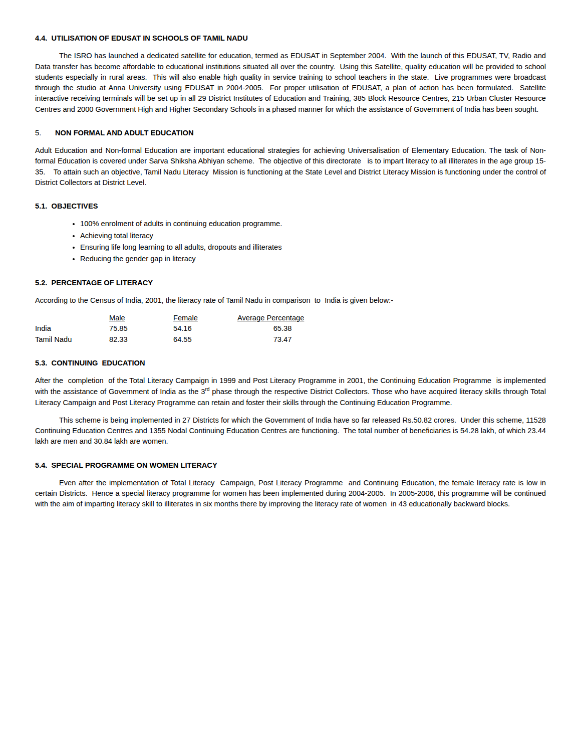4.4. UTILISATION OF EDUSAT IN SCHOOLS OF TAMIL NADU
The ISRO has launched a dedicated satellite for education, termed as EDUSAT in September 2004. With the launch of this EDUSAT, TV, Radio and Data transfer has become affordable to educational institutions situated all over the country. Using this Satellite, quality education will be provided to school students especially in rural areas. This will also enable high quality in service training to school teachers in the state. Live programmes were broadcast through the studio at Anna University using EDUSAT in 2004-2005. For proper utilisation of EDUSAT, a plan of action has been formulated. Satellite interactive receiving terminals will be set up in all 29 District Institutes of Education and Training, 385 Block Resource Centres, 215 Urban Cluster Resource Centres and 2000 Government High and Higher Secondary Schools in a phased manner for which the assistance of Government of India has been sought.
5.
NON FORMAL AND ADULT EDUCATION
Adult Education and Non-formal Education are important educational strategies for achieving Universalisation of Elementary Education. The task of Non-formal Education is covered under Sarva Shiksha Abhiyan scheme. The objective of this directorate is to impart literacy to all illiterates in the age group 15-35. To attain such an objective, Tamil Nadu Literacy Mission is functioning at the State Level and District Literacy Mission is functioning under the control of District Collectors at District Level.
5.1. OBJECTIVES
100% enrolment of adults in continuing education programme.
Achieving total literacy
Ensuring life long learning to all adults, dropouts and illiterates
Reducing the gender gap in literacy
5.2. PERCENTAGE OF LITERACY
According to the Census of India, 2001, the literacy rate of Tamil Nadu in comparison to India is given below:-
| | Male | Female | Average Percentage |
| India | 75.85 | 54.16 | 65.38 |
| Tamil Nadu | 82.33 | 64.55 | 73.47 |
5.3. CONTINUING EDUCATION
After the completion of the Total Literacy Campaign in 1999 and Post Literacy Programme in 2001, the Continuing Education Programme is implemented with the assistance of Government of India as the 3rd phase through the respective District Collectors. Those who have acquired literacy skills through Total Literacy Campaign and Post Literacy Programme can retain and foster their skills through the Continuing Education Programme.
This scheme is being implemented in 27 Districts for which the Government of India have so far released Rs.50.82 crores. Under this scheme, 11528 Continuing Education Centres and 1355 Nodal Continuing Education Centres are functioning. The total number of beneficiaries is 54.28 lakh, of which 23.44 lakh are men and 30.84 lakh are women.
5.4. SPECIAL PROGRAMME ON WOMEN LITERACY
Even after the implementation of Total Literacy Campaign, Post Literacy Programme and Continuing Education, the female literacy rate is low in certain Districts. Hence a special literacy programme for women has been implemented during 2004-2005. In 2005-2006, this programme will be continued with the aim of imparting literacy skill to illiterates in six months there by improving the literacy rate of women in 43 educationally backward blocks.